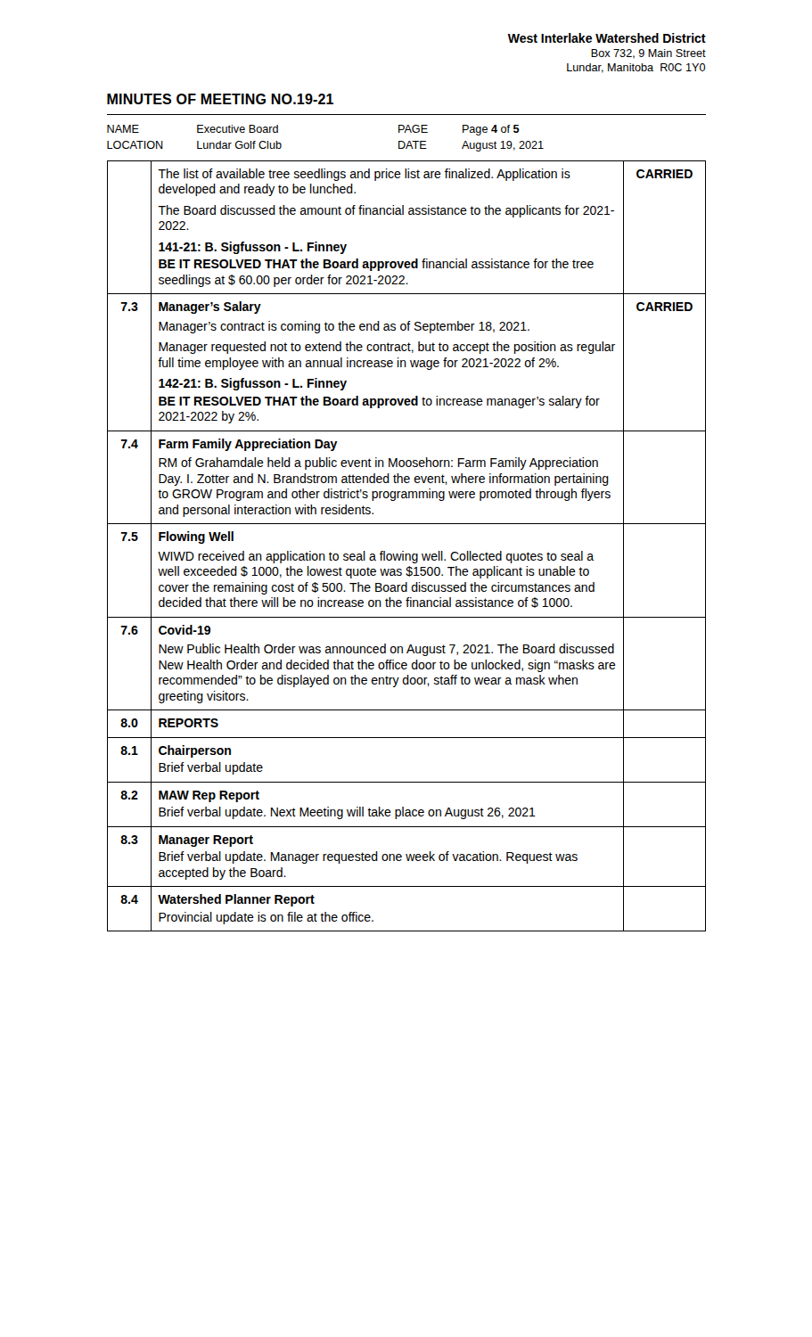West Interlake Watershed District
Box 732, 9 Main Street
Lundar, Manitoba R0C 1Y0
MINUTES OF MEETING NO.19-21
| NAME | Executive Board | PAGE | Page 4 of 5 |
| LOCATION | Lundar Golf Club | DATE | August 19, 2021 |
| | The list of available tree seedlings and price list are finalized. Application is developed and ready to be lunched. The Board discussed the amount of financial assistance to the applicants for 2021-2022. 141-21: B. Sigfusson - L. Finney BE IT RESOLVED THAT the Board approved financial assistance for the tree seedlings at $ 60.00 per order for 2021-2022. | CARRIED |
| 7.3 | Manager’s Salary Manager’s contract is coming to the end as of September 18, 2021. Manager requested not to extend the contract, but to accept the position as regular full time employee with an annual increase in wage for 2021-2022 of 2%. 142-21: B. Sigfusson - L. Finney BE IT RESOLVED THAT the Board approved to increase manager’s salary for 2021-2022 by 2%. | CARRIED |
| 7.4 | Farm Family Appreciation Day RM of Grahamdale held a public event in Moosehorn: Farm Family Appreciation Day. I. Zotter and N. Brandstrom attended the event, where information pertaining to GROW Program and other district’s programming were promoted through flyers and personal interaction with residents. | |
| 7.5 | Flowing Well WIWD received an application to seal a flowing well. Collected quotes to seal a well exceeded $ 1000, the lowest quote was $1500. The applicant is unable to cover the remaining cost of $ 500. The Board discussed the circumstances and decided that there will be no increase on the financial assistance of $ 1000. | |
| 7.6 | Covid-19 New Public Health Order was announced on August 7, 2021. The Board discussed New Health Order and decided that the office door to be unlocked, sign “masks are recommended” to be displayed on the entry door, staff to wear a mask when greeting visitors. | |
| 8.0 | REPORTS | |
| 8.1 | Chairperson Brief verbal update | |
| 8.2 | MAW Rep Report Brief verbal update. Next Meeting will take place on August 26, 2021 | |
| 8.3 | Manager Report Brief verbal update. Manager requested one week of vacation. Request was accepted by the Board. | |
| 8.4 | Watershed Planner Report Provincial update is on file at the office. | |